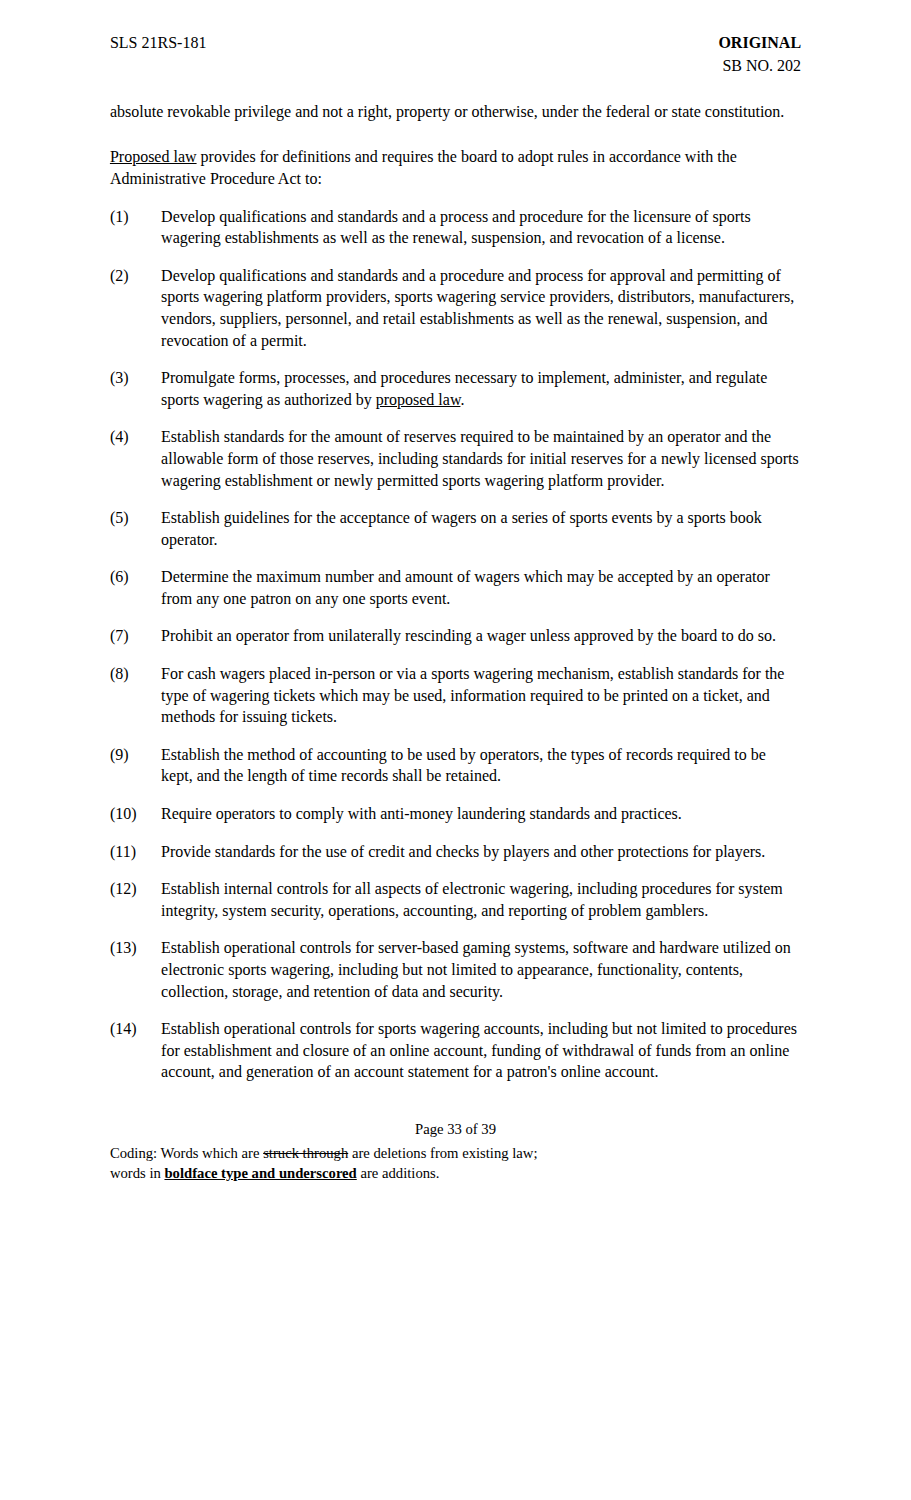SLS 21RS-181
ORIGINAL SB NO. 202
absolute revokable privilege and not a right, property or otherwise, under the federal or state constitution.
Proposed law provides for definitions and requires the board to adopt rules in accordance with the Administrative Procedure Act to:
(1)
Develop qualifications and standards and a process and procedure for the licensure of sports wagering establishments as well as the renewal, suspension, and revocation of a license.
(2)
Develop qualifications and standards and a procedure and process for approval and permitting of sports wagering platform providers, sports wagering service providers, distributors, manufacturers, vendors, suppliers, personnel, and retail establishments as well as the renewal, suspension, and revocation of a permit.
(3)
Promulgate forms, processes, and procedures necessary to implement, administer, and regulate sports wagering as authorized by proposed law.
(4)
Establish standards for the amount of reserves required to be maintained by an operator and the allowable form of those reserves, including standards for initial reserves for a newly licensed sports wagering establishment or newly permitted sports wagering platform provider.
(5)
Establish guidelines for the acceptance of wagers on a series of sports events by a sports book operator.
(6)
Determine the maximum number and amount of wagers which may be accepted by an operator from any one patron on any one sports event.
(7)
Prohibit an operator from unilaterally rescinding a wager unless approved by the board to do so.
(8)
For cash wagers placed in-person or via a sports wagering mechanism, establish standards for the type of wagering tickets which may be used, information required to be printed on a ticket, and methods for issuing tickets.
(9)
Establish the method of accounting to be used by operators, the types of records required to be kept, and the length of time records shall be retained.
(10)
Require operators to comply with anti-money laundering standards and practices.
(11)
Provide standards for the use of credit and checks by players and other protections for players.
(12)
Establish internal controls for all aspects of electronic wagering, including procedures for system integrity, system security, operations, accounting, and reporting of problem gamblers.
(13)
Establish operational controls for server-based gaming systems, software and hardware utilized on electronic sports wagering, including but not limited to appearance, functionality, contents, collection, storage, and retention of data and security.
(14)
Establish operational controls for sports wagering accounts, including but not limited to procedures for establishment and closure of an online account, funding of withdrawal of funds from an online account, and generation of an account statement for a patron's online account.
Page 33 of 39
Coding: Words which are struck through are deletions from existing law;
words in boldface type and underscored are additions.